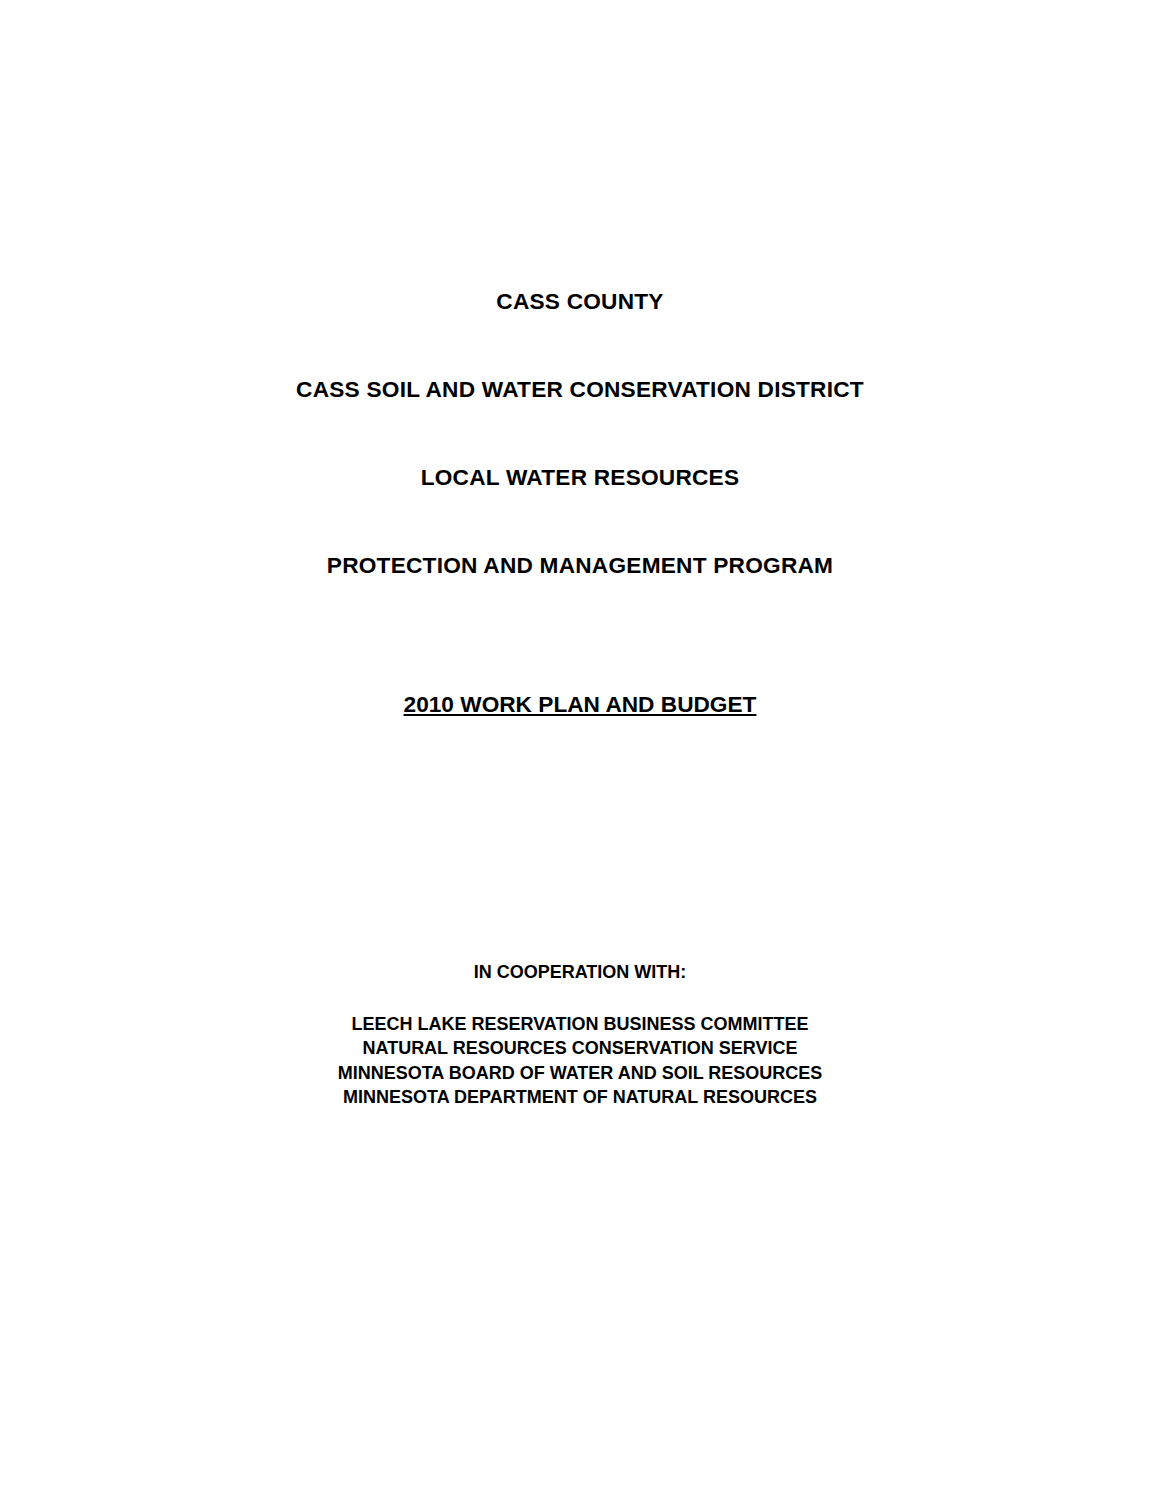CASS COUNTY
CASS SOIL AND WATER CONSERVATION DISTRICT
LOCAL WATER RESOURCES
PROTECTION AND MANAGEMENT PROGRAM
2010 WORK PLAN AND BUDGET
IN COOPERATION WITH:
LEECH LAKE RESERVATION BUSINESS COMMITTEE
NATURAL RESOURCES CONSERVATION SERVICE
MINNESOTA BOARD OF WATER AND SOIL RESOURCES
MINNESOTA DEPARTMENT OF NATURAL RESOURCES